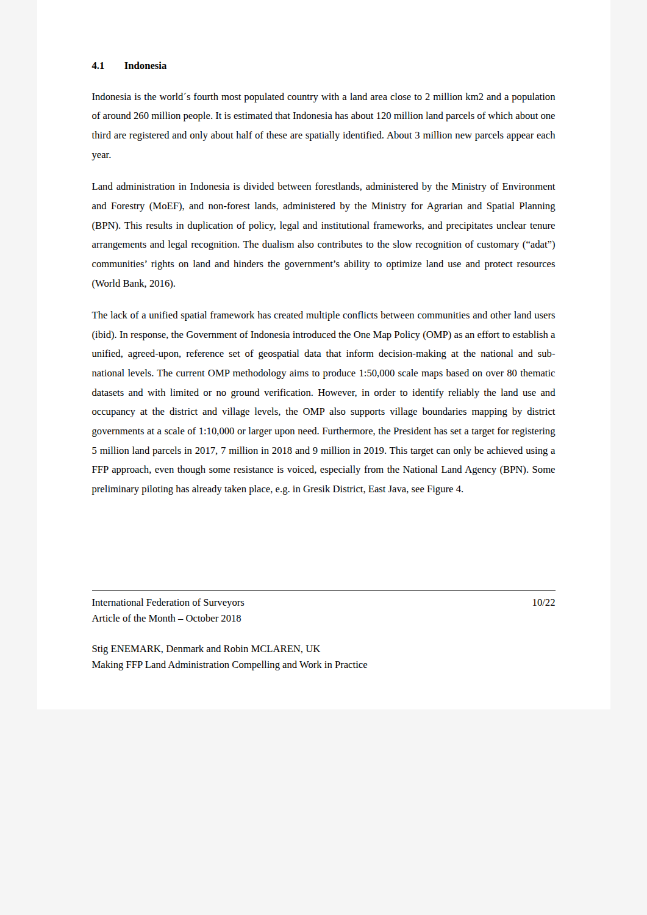4.1 Indonesia
Indonesia is the world´s fourth most populated country with a land area close to 2 million km2 and a population of around 260 million people. It is estimated that Indonesia has about 120 million land parcels of which about one third are registered and only about half of these are spatially identified. About 3 million new parcels appear each year.
Land administration in Indonesia is divided between forestlands, administered by the Ministry of Environment and Forestry (MoEF), and non-forest lands, administered by the Ministry for Agrarian and Spatial Planning (BPN). This results in duplication of policy, legal and institutional frameworks, and precipitates unclear tenure arrangements and legal recognition. The dualism also contributes to the slow recognition of customary (“adat”) communities’ rights on land and hinders the government’s ability to optimize land use and protect resources (World Bank, 2016).
The lack of a unified spatial framework has created multiple conflicts between communities and other land users (ibid). In response, the Government of Indonesia introduced the One Map Policy (OMP) as an effort to establish a unified, agreed-upon, reference set of geospatial data that inform decision-making at the national and sub-national levels. The current OMP methodology aims to produce 1:50,000 scale maps based on over 80 thematic datasets and with limited or no ground verification. However, in order to identify reliably the land use and occupancy at the district and village levels, the OMP also supports village boundaries mapping by district governments at a scale of 1:10,000 or larger upon need. Furthermore, the President has set a target for registering 5 million land parcels in 2017, 7 million in 2018 and 9 million in 2019. This target can only be achieved using a FFP approach, even though some resistance is voiced, especially from the National Land Agency (BPN). Some preliminary piloting has already taken place, e.g. in Gresik District, East Java, see Figure 4.
International Federation of Surveyors
Article of the Month – October 2018
10/22
Stig ENEMARK, Denmark and Robin MCLAREN, UK
Making FFP Land Administration Compelling and Work in Practice